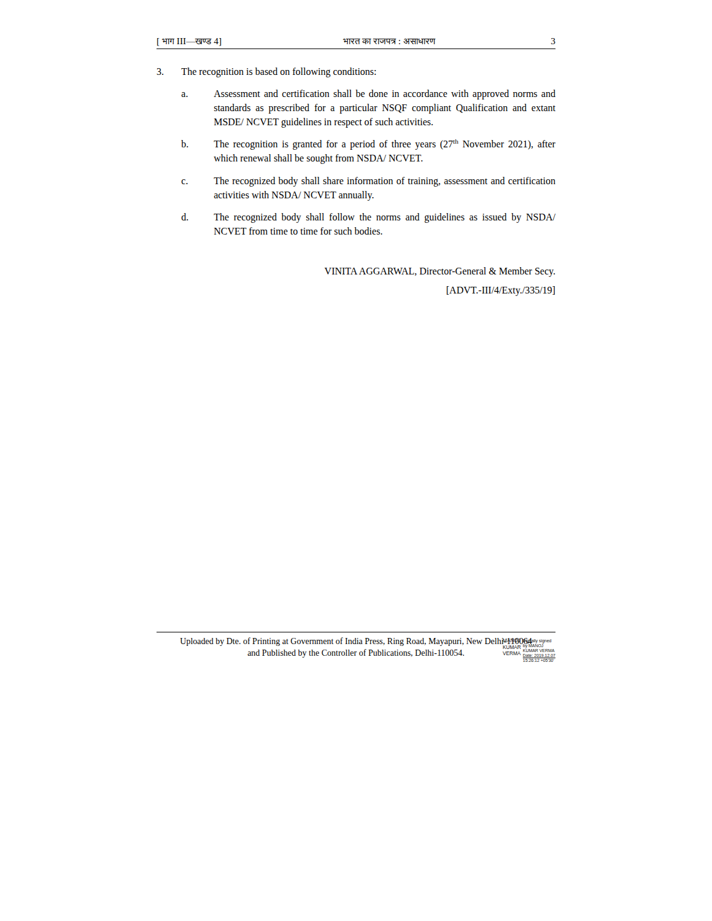[ भाग III—खण्ड 4]
भारत का राजपत्र : असाधारण
3
3.
The recognition is based on following conditions:
a.
Assessment and certification shall be done in accordance with approved norms and standards as prescribed for a particular NSQF compliant Qualification and extant MSDE/ NCVET guidelines in respect of such activities.
b.
The recognition is granted for a period of three years (27th November 2021), after which renewal shall be sought from NSDA/ NCVET.
c.
The recognized body shall share information of training, assessment and certification activities with NSDA/ NCVET annually.
d.
The recognized body shall follow the norms and guidelines as issued by NSDA/ NCVET from time to time for such bodies.
VINITA AGGARWAL, Director-General & Member Secy.
[ADVT.-III/4/Exty./335/19]
Uploaded by Dte. of Printing at Government of India Press, Ring Road, Mayapuri, New Delhi-110064
and Published by the Controller of Publications, Delhi-110054.
MANOJ
KUMAR
VERMA
Digitally signed
by MANOJ
KUMAR VERMA
Date: 2019.12.07
15:26:12 +05'30'